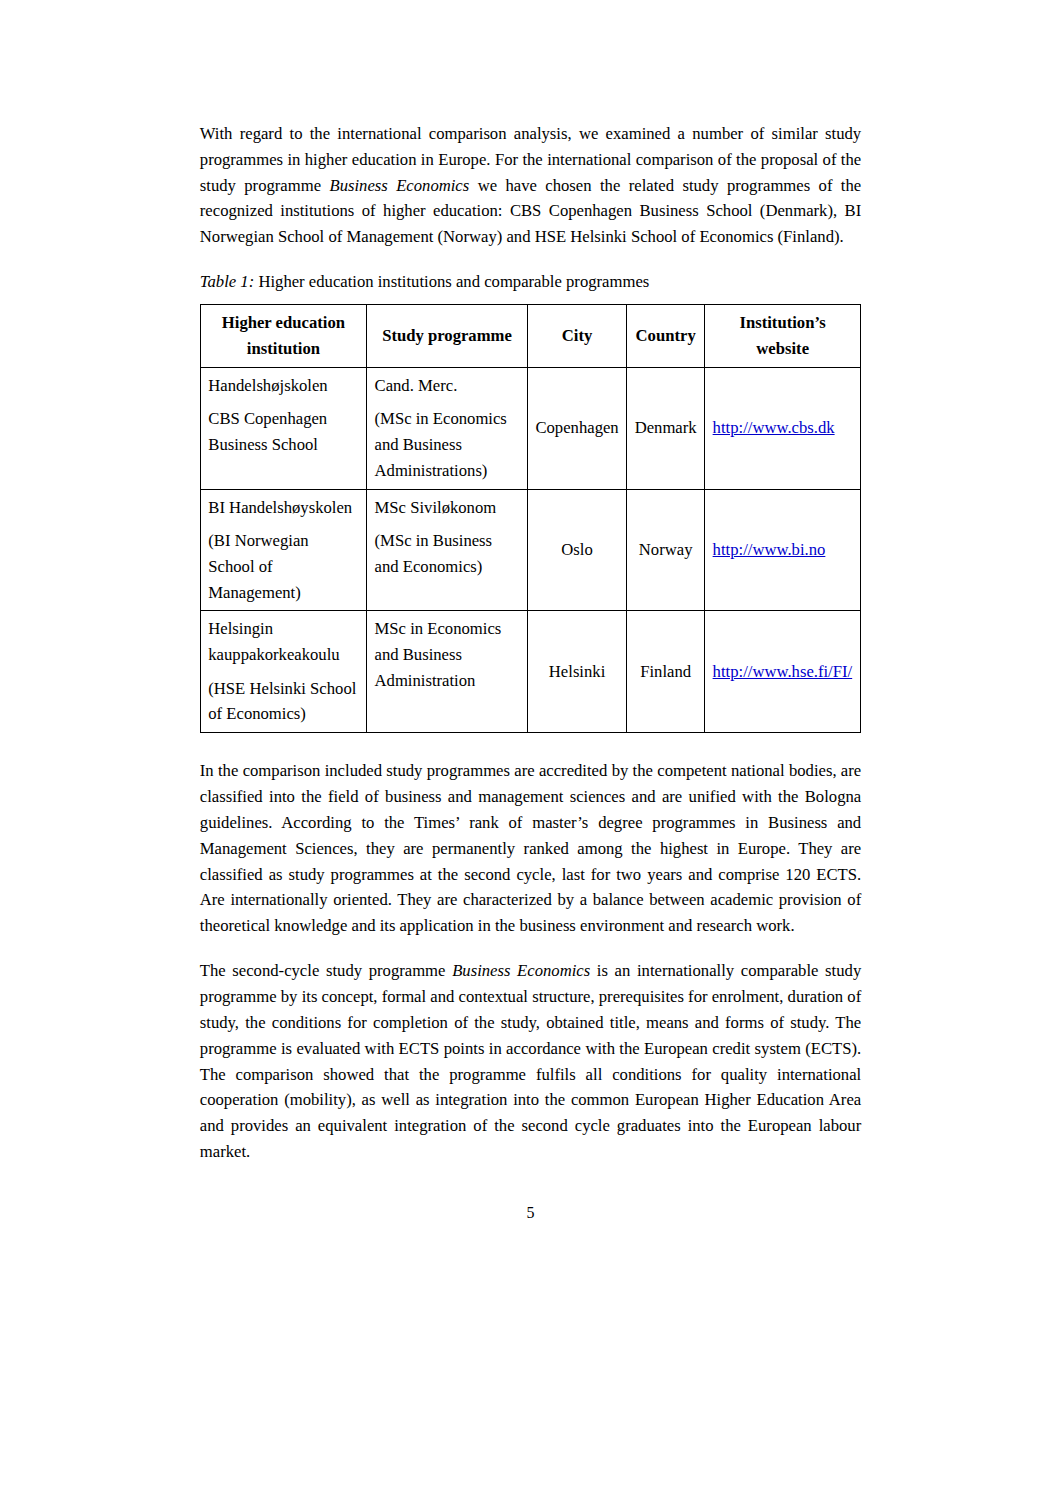With regard to the international comparison analysis, we examined a number of similar study programmes in higher education in Europe. For the international comparison of the proposal of the study programme Business Economics we have chosen the related study programmes of the recognized institutions of higher education: CBS Copenhagen Business School (Denmark), BI Norwegian School of Management (Norway) and HSE Helsinki School of Economics (Finland).
Table 1: Higher education institutions and comparable programmes
| Higher education institution | Study programme | City | Country | Institution’s website |
| --- | --- | --- | --- | --- |
| Handelshøjskolen CBS Copenhagen Business School | Cand. Merc. (MSc in Economics and Business Administrations) | Copenhagen | Denmark | http://www.cbs.dk |
| BI Handelshøyskolen (BI Norwegian School of Management) | MSc Siviløkonom (MSc in Business and Economics) | Oslo | Norway | http://www.bi.no |
| Helsingin kauppakorkeakoulu (HSE Helsinki School of Economics) | MSc in Economics and Business Administration | Helsinki | Finland | http://www.hse.fi/FI/ |
In the comparison included study programmes are accredited by the competent national bodies, are classified into the field of business and management sciences and are unified with the Bologna guidelines. According to the Times’ rank of master’s degree programmes in Business and Management Sciences, they are permanently ranked among the highest in Europe. They are classified as study programmes at the second cycle, last for two years and comprise 120 ECTS. Are internationally oriented. They are characterized by a balance between academic provision of theoretical knowledge and its application in the business environment and research work.
The second-cycle study programme Business Economics is an internationally comparable study programme by its concept, formal and contextual structure, prerequisites for enrolment, duration of study, the conditions for completion of the study, obtained title, means and forms of study. The programme is evaluated with ECTS points in accordance with the European credit system (ECTS). The comparison showed that the programme fulfils all conditions for quality international cooperation (mobility), as well as integration into the common European Higher Education Area and provides an equivalent integration of the second cycle graduates into the European labour market.
5